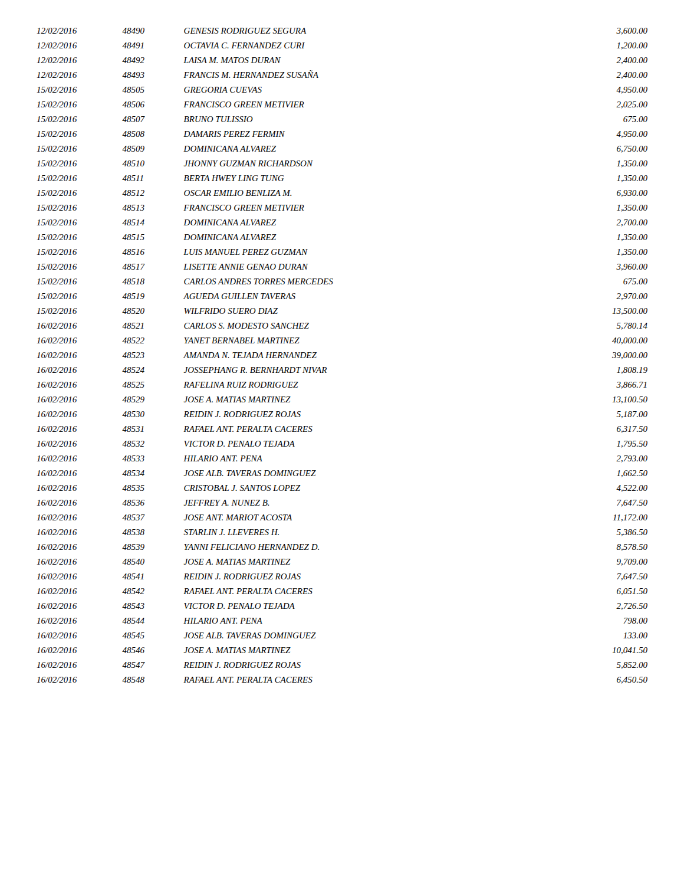| 12/02/2016 | 48490 | GENESIS RODRIGUEZ SEGURA | 3,600.00 |
| 12/02/2016 | 48491 | OCTAVIA C. FERNANDEZ CURI | 1,200.00 |
| 12/02/2016 | 48492 | LAISA M. MATOS DURAN | 2,400.00 |
| 12/02/2016 | 48493 | FRANCIS M. HERNANDEZ SUSAÑA | 2,400.00 |
| 15/02/2016 | 48505 | GREGORIA CUEVAS | 4,950.00 |
| 15/02/2016 | 48506 | FRANCISCO GREEN METIVIER | 2,025.00 |
| 15/02/2016 | 48507 | BRUNO TULISSIO | 675.00 |
| 15/02/2016 | 48508 | DAMARIS PEREZ FERMIN | 4,950.00 |
| 15/02/2016 | 48509 | DOMINICANA ALVAREZ | 6,750.00 |
| 15/02/2016 | 48510 | JHONNY GUZMAN RICHARDSON | 1,350.00 |
| 15/02/2016 | 48511 | BERTA HWEY LING TUNG | 1,350.00 |
| 15/02/2016 | 48512 | OSCAR EMILIO BENLIZA M. | 6,930.00 |
| 15/02/2016 | 48513 | FRANCISCO GREEN METIVIER | 1,350.00 |
| 15/02/2016 | 48514 | DOMINICANA ALVAREZ | 2,700.00 |
| 15/02/2016 | 48515 | DOMINICANA ALVAREZ | 1,350.00 |
| 15/02/2016 | 48516 | LUIS MANUEL PEREZ GUZMAN | 1,350.00 |
| 15/02/2016 | 48517 | LISETTE ANNIE GENAO DURAN | 3,960.00 |
| 15/02/2016 | 48518 | CARLOS ANDRES TORRES MERCEDES | 675.00 |
| 15/02/2016 | 48519 | AGUEDA GUILLEN TAVERAS | 2,970.00 |
| 15/02/2016 | 48520 | WILFRIDO SUERO DIAZ | 13,500.00 |
| 16/02/2016 | 48521 | CARLOS S. MODESTO SANCHEZ | 5,780.14 |
| 16/02/2016 | 48522 | YANET BERNABEL MARTINEZ | 40,000.00 |
| 16/02/2016 | 48523 | AMANDA N. TEJADA HERNANDEZ | 39,000.00 |
| 16/02/2016 | 48524 | JOSSEPHANG R. BERNHARDT NIVAR | 1,808.19 |
| 16/02/2016 | 48525 | RAFELINA RUIZ RODRIGUEZ | 3,866.71 |
| 16/02/2016 | 48529 | JOSE A. MATIAS MARTINEZ | 13,100.50 |
| 16/02/2016 | 48530 | REIDIN J. RODRIGUEZ ROJAS | 5,187.00 |
| 16/02/2016 | 48531 | RAFAEL ANT. PERALTA CACERES | 6,317.50 |
| 16/02/2016 | 48532 | VICTOR D. PENALO TEJADA | 1,795.50 |
| 16/02/2016 | 48533 | HILARIO ANT. PENA | 2,793.00 |
| 16/02/2016 | 48534 | JOSE ALB. TAVERAS DOMINGUEZ | 1,662.50 |
| 16/02/2016 | 48535 | CRISTOBAL J. SANTOS LOPEZ | 4,522.00 |
| 16/02/2016 | 48536 | JEFFREY A. NUNEZ B. | 7,647.50 |
| 16/02/2016 | 48537 | JOSE ANT. MARIOT ACOSTA | 11,172.00 |
| 16/02/2016 | 48538 | STARLIN J. LLEVERES H. | 5,386.50 |
| 16/02/2016 | 48539 | YANNI FELICIANO HERNANDEZ D. | 8,578.50 |
| 16/02/2016 | 48540 | JOSE A. MATIAS MARTINEZ | 9,709.00 |
| 16/02/2016 | 48541 | REIDIN J. RODRIGUEZ ROJAS | 7,647.50 |
| 16/02/2016 | 48542 | RAFAEL ANT. PERALTA CACERES | 6,051.50 |
| 16/02/2016 | 48543 | VICTOR D. PENALO TEJADA | 2,726.50 |
| 16/02/2016 | 48544 | HILARIO ANT. PENA | 798.00 |
| 16/02/2016 | 48545 | JOSE ALB. TAVERAS DOMINGUEZ | 133.00 |
| 16/02/2016 | 48546 | JOSE A. MATIAS MARTINEZ | 10,041.50 |
| 16/02/2016 | 48547 | REIDIN J. RODRIGUEZ ROJAS | 5,852.00 |
| 16/02/2016 | 48548 | RAFAEL ANT. PERALTA CACERES | 6,450.50 |